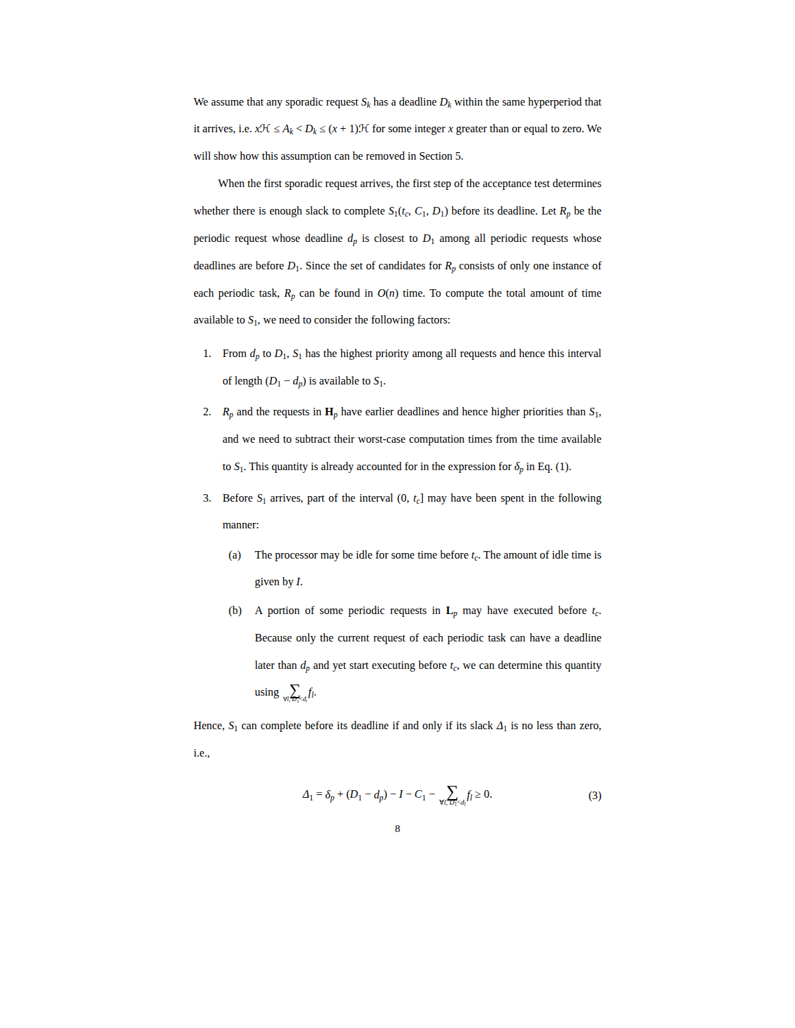We assume that any sporadic request Sk has a deadline Dk within the same hyperperiod that it arrives, i.e. x ℋ ≤ Ak < Dk ≤ (x + 1)ℋ for some integer x greater than or equal to zero. We will show how this assumption can be removed in Section 5.
When the first sporadic request arrives, the first step of the acceptance test determines whether there is enough slack to complete S1(tc, C1, D1) before its deadline. Let Rp be the periodic request whose deadline dp is closest to D1 among all periodic requests whose deadlines are before D1. Since the set of candidates for Rp consists of only one instance of each periodic task, Rp can be found in O(n) time. To compute the total amount of time available to S1, we need to consider the following factors:
From dp to D1, S1 has the highest priority among all requests and hence this interval of length (D1 − dp) is available to S1.
Rp and the requests in Hp have earlier deadlines and hence higher priorities than S1, and we need to subtract their worst-case computation times from the time available to S1. This quantity is already accounted for in the expression for δp in Eq. (1).
Before S1 arrives, part of the interval (0, tc] may have been spent in the following manner:
The processor may be idle for some time before tc. The amount of idle time is given by I.
A portion of some periodic requests in Lp may have executed before tc. Because only the current request of each periodic task can have a deadline later than dp and yet start executing before tc, we can determine this quantity using ∑∀l, D1<dl fl.
Hence, S1 can complete before its deadline if and only if its slack Δ1 is no less than zero, i.e.,
Δ1 = δp + (D1 − dp) − I − C1 − ∑∀l, D1<dl fl ≥ 0. (3)
8